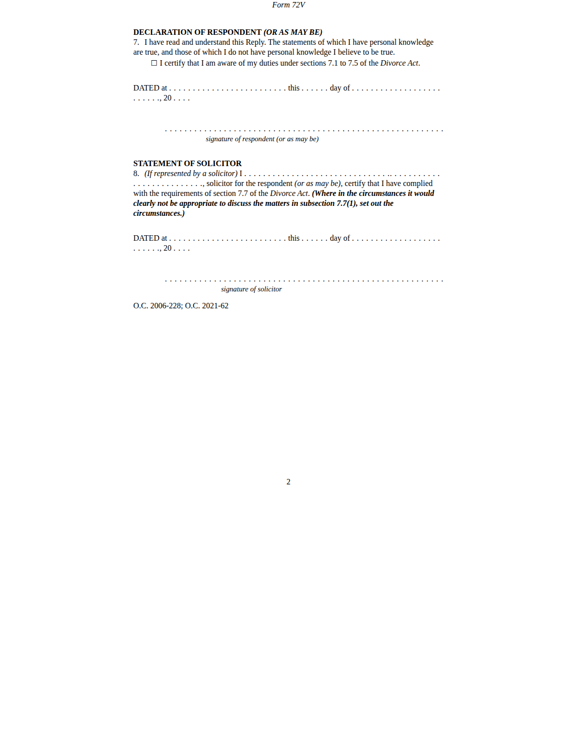Form 72V
DECLARATION OF RESPONDENT
(OR AS MAY BE)
7. I have read and understand this Reply. The statements of which I have personal knowledge are true, and those of which I do not have personal knowledge I believe to be true.
☐I certify that I am aware of my duties under sections 7.1 to 7.5 of the Divorce Act.
DATED at . . . . . . . . . . . . . . . . . . . . . . . . . this . . . . . . day of . . . . . . . . . . . . . . . . . . . . . . . . ., 20 . . . .
. . . . . . . . . . . . . . . . . . . . . . . . . . . . . . . . . . . . . . . . . . . . . . . . . . . . . . . . . signature of respondent (or as may be)
STATEMENT OF SOLICITOR
8.(If represented by a solicitor) I . . . . . . . . . . . . . . . . . . . . . . . . . . . . . . .. . . . . . . . . . . . . . . . . . . . . . . . . ., solicitor for the respondent (or as may be), certify that I have complied with the requirements of section 7.7 of the Divorce Act. (Where in the circumstances it would clearly not be appropriate to discuss the matters in subsection 7.7(1), set out the circumstances.)
DATED at . . . . . . . . . . . . . . . . . . . . . . . . . this . . . . . . day of . . . . . . . . . . . . . . . . . . . . . . . . ., 20 . . . .
. . . . . . . . . . . . . . . . . . . . . . . . . . . . . . . . . . . . . . . . . . . . . . . . . . . . . . . . . signature of solicitor
O.C. 2006-228; O.C. 2021-62
2